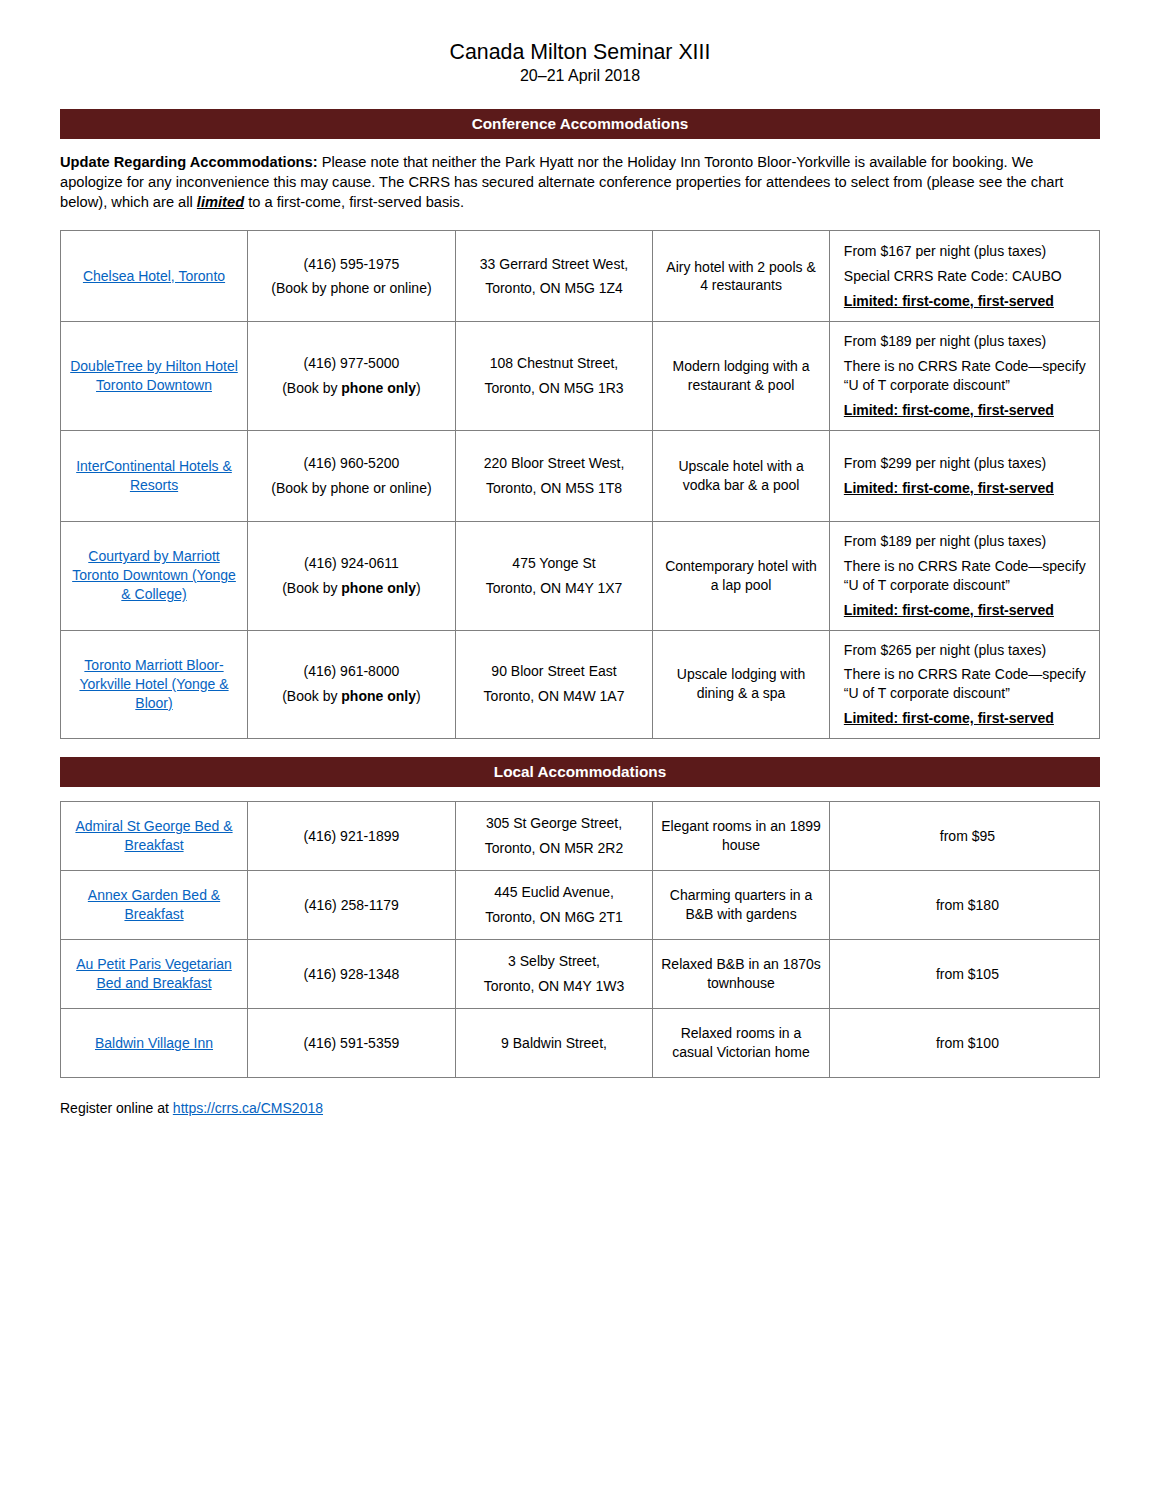Canada Milton Seminar XIII
20–21 April 2018
Conference Accommodations
Update Regarding Accommodations: Please note that neither the Park Hyatt nor the Holiday Inn Toronto Bloor-Yorkville is available for booking. We apologize for any inconvenience this may cause. The CRRS has secured alternate conference properties for attendees to select from (please see the chart below), which are all limited to a first-come, first-served basis.
| Chelsea Hotel, Toronto | (416) 595-1975 (Book by phone or online) | 33 Gerrard Street West, Toronto, ON M5G 1Z4 | Airy hotel with 2 pools & 4 restaurants | From $167 per night (plus taxes) Special CRRS Rate Code: CAUBO Limited: first-come, first-served |
| DoubleTree by Hilton Hotel Toronto Downtown | (416) 977-5000 (Book by phone only ) | 108 Chestnut Street, Toronto, ON M5G 1R3 | Modern lodging with a restaurant & pool | From $189 per night (plus taxes) There is no CRRS Rate Code—specify “U of T corporate discount” Limited: first-come, first-served |
| InterContinental Hotels & Resorts | (416) 960-5200 (Book by phone or online) | 220 Bloor Street West, Toronto, ON M5S 1T8 | Upscale hotel with a vodka bar & a pool | From $299 per night (plus taxes) Limited: first-come, first-served |
| Courtyard by Marriott Toronto Downtown (Yonge & College) | (416) 924-0611 (Book by phone only ) | 475 Yonge St Toronto, ON M4Y 1X7 | Contemporary hotel with a lap pool | From $189 per night (plus taxes) There is no CRRS Rate Code—specify “U of T corporate discount” Limited: first-come, first-served |
| Toronto Marriott Bloor-Yorkville Hotel (Yonge & Bloor) | (416) 961-8000 (Book by phone only ) | 90 Bloor Street East Toronto, ON M4W 1A7 | Upscale lodging with dining & a spa | From $265 per night (plus taxes) There is no CRRS Rate Code—specify “U of T corporate discount” Limited: first-come, first-served |
Local Accommodations
| Admiral St George Bed & Breakfast | (416) 921-1899 | 305 St George Street, Toronto, ON M5R 2R2 | Elegant rooms in an 1899 house | from $95 |
| Annex Garden Bed & Breakfast | (416) 258-1179 | 445 Euclid Avenue, Toronto, ON M6G 2T1 | Charming quarters in a B&B with gardens | from $180 |
| Au Petit Paris Vegetarian Bed and Breakfast | (416) 928-1348 | 3 Selby Street, Toronto, ON M4Y 1W3 | Relaxed B&B in an 1870s townhouse | from $105 |
| Baldwin Village Inn | (416) 591-5359 | 9 Baldwin Street, | Relaxed rooms in a casual Victorian home | from $100 |
Register online at https://crrs.ca/CMS2018